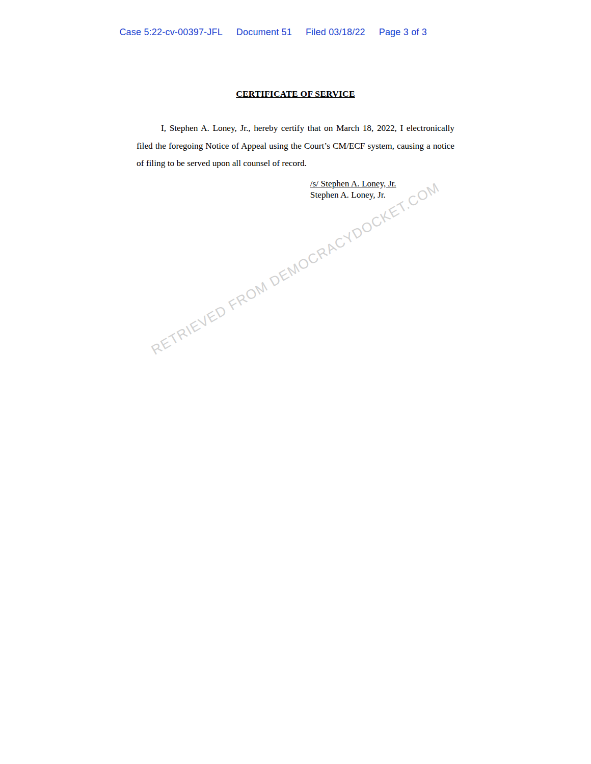Case 5:22-cv-00397-JFL Document 51 Filed 03/18/22 Page 3 of 3
CERTIFICATE OF SERVICE
I, Stephen A. Loney, Jr., hereby certify that on March 18, 2022, I electronically filed the foregoing Notice of Appeal using the Court’s CM/ECF system, causing a notice of filing to be served upon all counsel of record.
/s/ Stephen A. Loney, Jr.
Stephen A. Loney, Jr.
RETRIEVED FROM DEMOCRACYDOCKET.COM